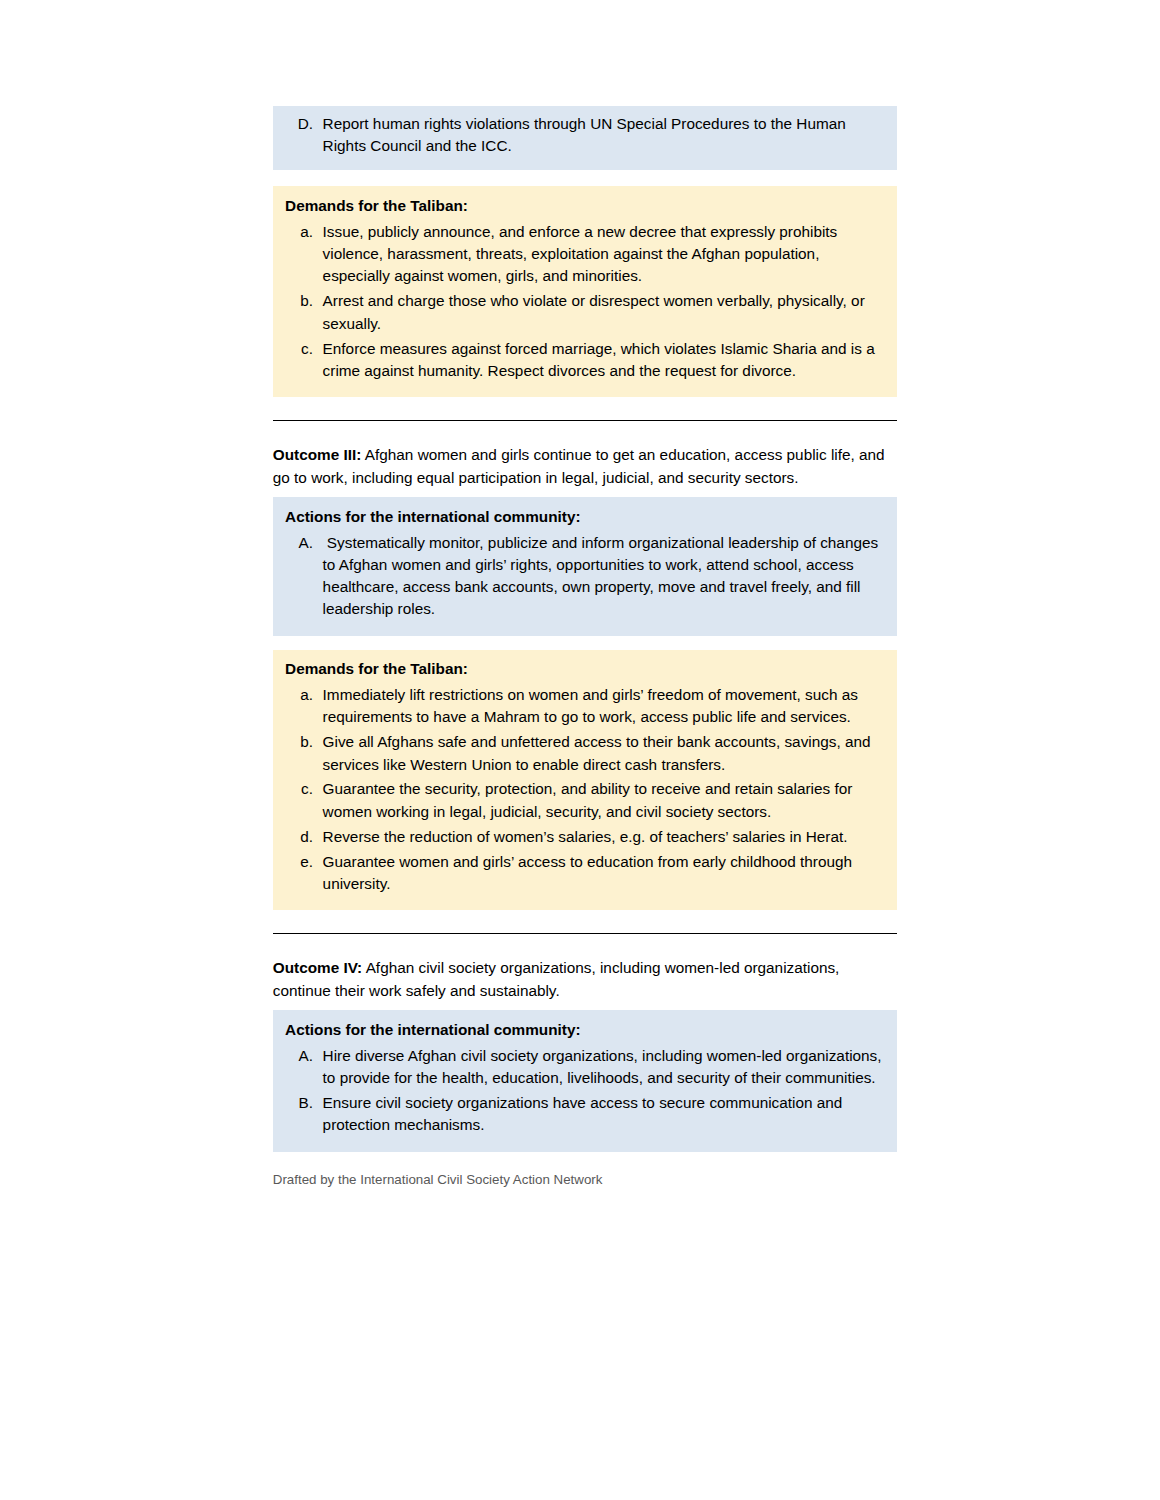Report human rights violations through UN Special Procedures to the Human Rights Council and the ICC.
Demands for the Taliban:
Issue, publicly announce, and enforce a new decree that expressly prohibits violence, harassment, threats, exploitation against the Afghan population, especially against women, girls, and minorities.
Arrest and charge those who violate or disrespect women verbally, physically, or sexually.
Enforce measures against forced marriage, which violates Islamic Sharia and is a crime against humanity. Respect divorces and the request for divorce.
Outcome III: Afghan women and girls continue to get an education, access public life, and go to work, including equal participation in legal, judicial, and security sectors.
Actions for the international community:
Systematically monitor, publicize and inform organizational leadership of changes to Afghan women and girls’ rights, opportunities to work, attend school, access healthcare, access bank accounts, own property, move and travel freely, and fill leadership roles.
Demands for the Taliban:
Immediately lift restrictions on women and girls’ freedom of movement, such as requirements to have a Mahram to go to work, access public life and services.
Give all Afghans safe and unfettered access to their bank accounts, savings, and services like Western Union to enable direct cash transfers.
Guarantee the security, protection, and ability to receive and retain salaries for women working in legal, judicial, security, and civil society sectors.
Reverse the reduction of women’s salaries, e.g. of teachers’ salaries in Herat.
Guarantee women and girls’ access to education from early childhood through university.
Outcome IV: Afghan civil society organizations, including women-led organizations, continue their work safely and sustainably.
Actions for the international community:
Hire diverse Afghan civil society organizations, including women-led organizations, to provide for the health, education, livelihoods, and security of their communities.
Ensure civil society organizations have access to secure communication and protection mechanisms.
Drafted by the International Civil Society Action Network